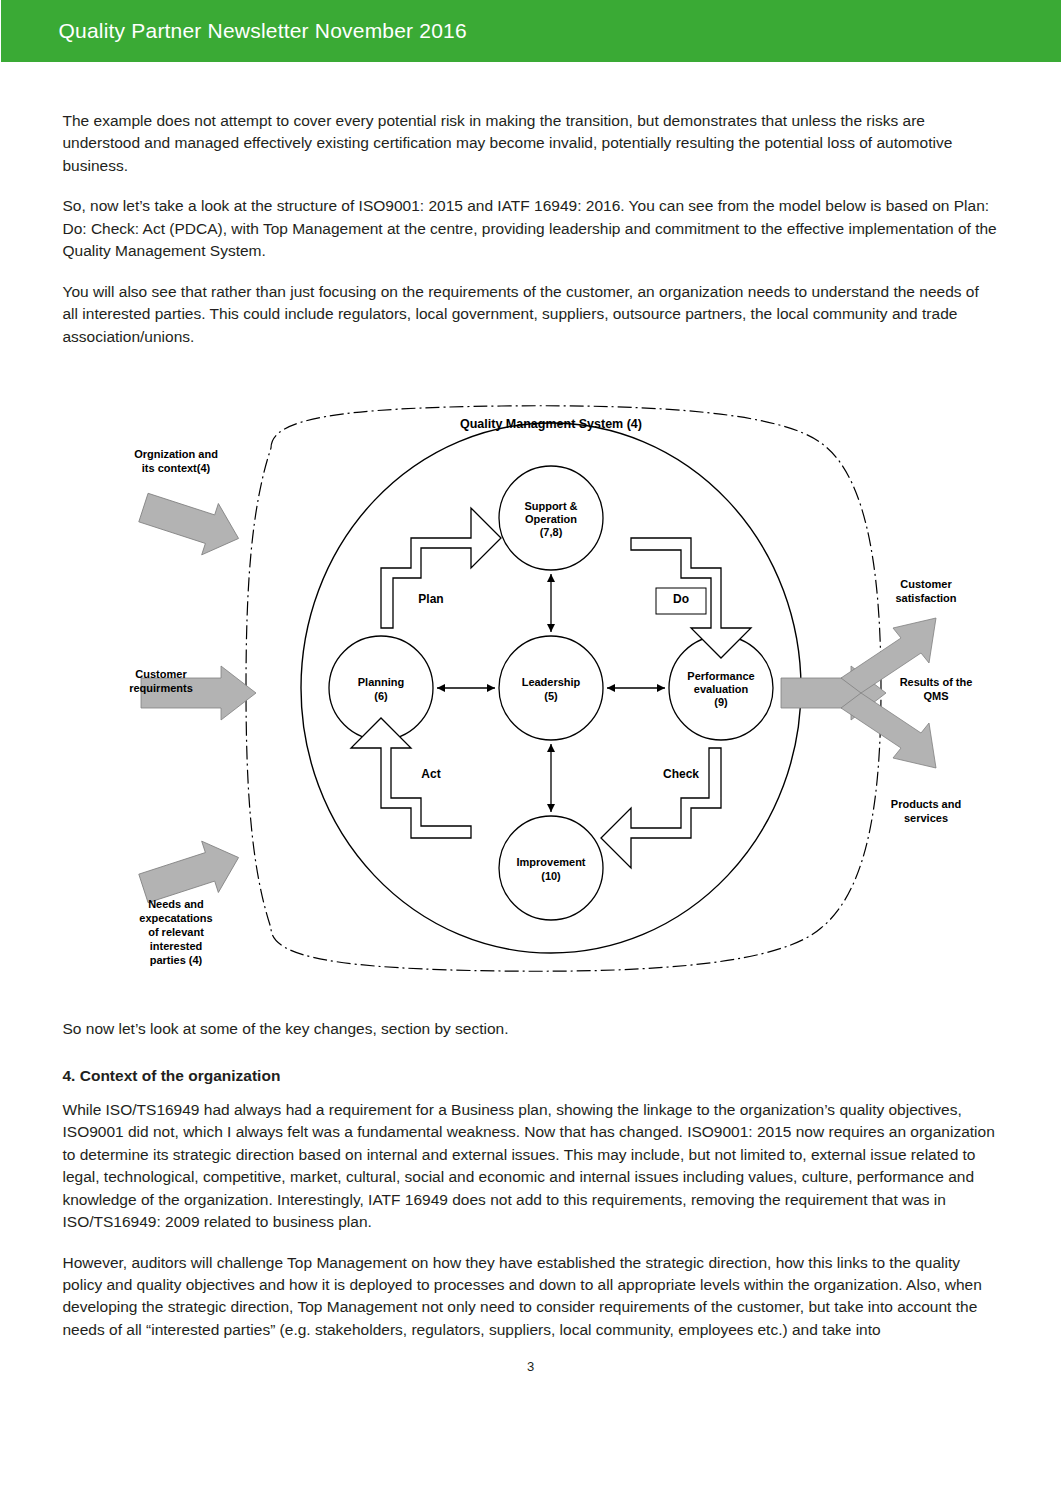Quality Partner Newsletter November 2016
The example does not attempt to cover every potential risk in making the transition, but demonstrates that unless the risks are understood and managed effectively existing certification may become invalid, potentially resulting the potential loss of automotive business.
So, now let’s take a look at the structure of ISO9001: 2015 and IATF 16949: 2016. You can see from the model below is based on Plan: Do: Check: Act (PDCA), with Top Management at the centre, providing leadership and commitment to the effective implementation of the Quality Management System.
You will also see that rather than just focusing on the requirements of the customer, an organization needs to understand the needs of all interested parties. This could include regulators, local government, suppliers, outsource partners, the local community and trade association/unions.
Quality Managment System (4) Support & Operation (7,8) Leadership (5) Planning (6) Performance evaluation (9) Improvement (10) Plan Do Check Act Orgnization and its context(4) Customer requirments Needs and expecatations of relevant interested parties (4) Customer satisfaction Results of the QMS Products and services
So now let’s look at some of the key changes, section by section.
4. Context of the organization
While ISO/TS16949 had always had a requirement for a Business plan, showing the linkage to the organization’s quality objectives, ISO9001 did not, which I always felt was a fundamental weakness. Now that has changed. ISO9001: 2015 now requires an organization to determine its strategic direction based on internal and external issues. This may include, but not limited to, external issue related to legal, technological, competitive, market, cultural, social and economic and internal issues including values, culture, performance and knowledge of the organization. Interestingly, IATF 16949 does not add to this requirements, removing the requirement that was in ISO/TS16949: 2009 related to business plan.
However, auditors will challenge Top Management on how they have established the strategic direction, how this links to the quality policy and quality objectives and how it is deployed to processes and down to all appropriate levels within the organization. Also, when developing the strategic direction, Top Management not only need to consider requirements of the customer, but take into account the needs of all “interested parties” (e.g. stakeholders, regulators, suppliers, local community, employees etc.) and take into
3